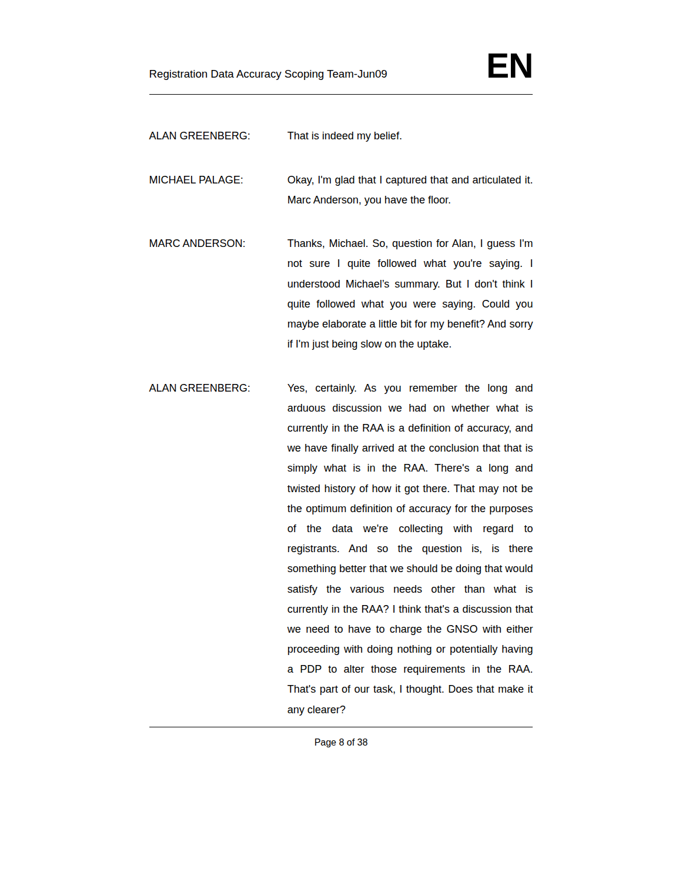Registration Data Accuracy Scoping Team-Jun09
EN
| ALAN GREENBERG: | That is indeed my belief. |
| MICHAEL PALAGE: | Okay, I'm glad that I captured that and articulated it. Marc Anderson, you have the floor. |
| MARC ANDERSON: | Thanks, Michael. So, question for Alan, I guess I'm not sure I quite followed what you're saying. I understood Michael’s summary. But I don't think I quite followed what you were saying. Could you maybe elaborate a little bit for my benefit? And sorry if I'm just being slow on the uptake. |
| ALAN GREENBERG: | Yes, certainly. As you remember the long and arduous discussion we had on whether what is currently in the RAA is a definition of accuracy, and we have finally arrived at the conclusion that that is simply what is in the RAA. There's a long and twisted history of how it got there. That may not be the optimum definition of accuracy for the purposes of the data we're collecting with regard to registrants. And so the question is, is there something better that we should be doing that would satisfy the various needs other than what is currently in the RAA? I think that's a discussion that we need to have to charge the GNSO with either proceeding with doing nothing or potentially having a PDP to alter those requirements in the RAA. That's part of our task, I thought. Does that make it any clearer? |
Page 8 of 38